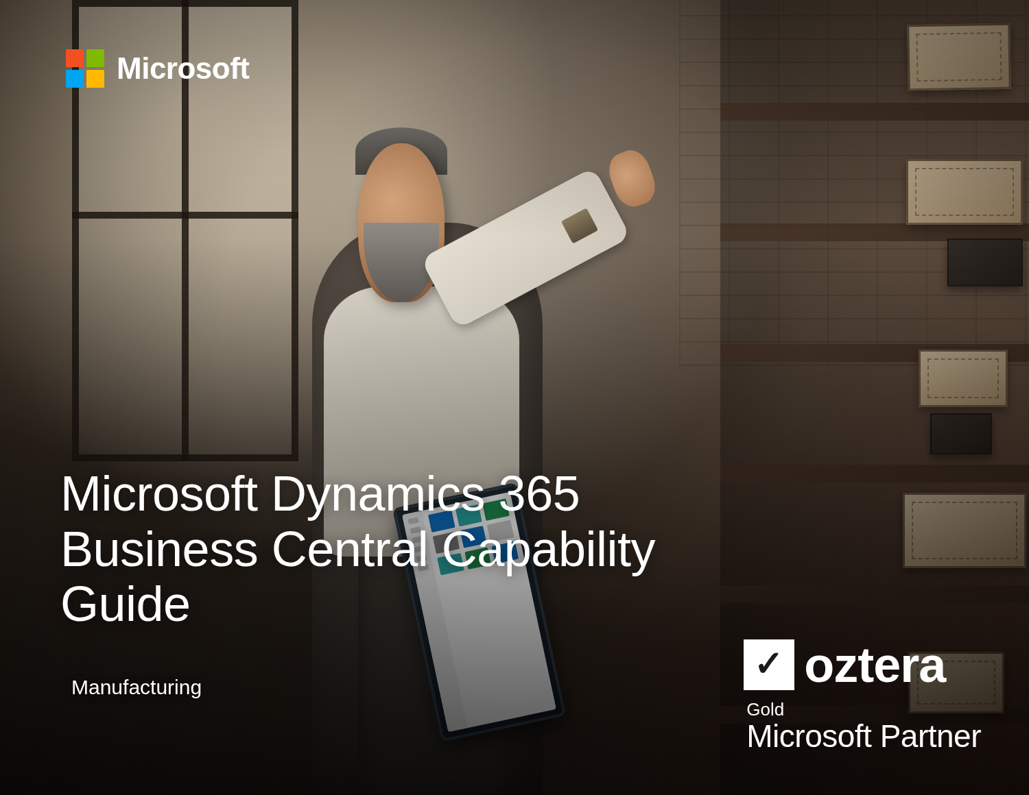Microsoft
Microsoft Dynamics 365 Business Central Capability Guide
Manufacturing
✓
oztera
Gold
Microsoft Partner